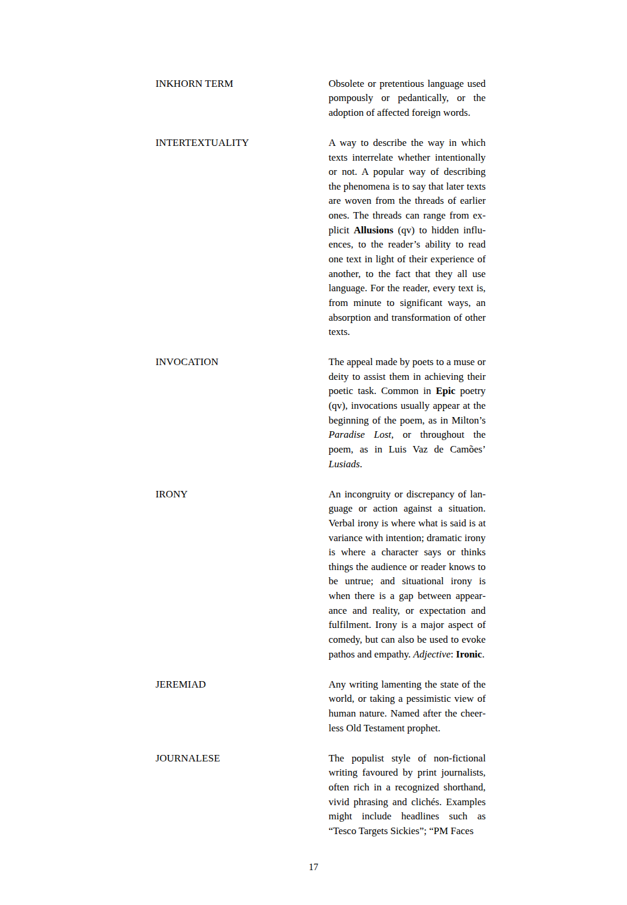INKHORN TERM
Obsolete or pretentious language used pompously or pedantically, or the adoption of affected foreign words.
INTERTEXTUALITY
A way to describe the way in which texts interrelate whether intentionally or not. A popular way of describing the phenomena is to say that later texts are woven from the threads of earlier ones. The threads can range from explicit Allusions (qv) to hidden influences, to the reader’s ability to read one text in light of their experience of another, to the fact that they all use language. For the reader, every text is, from minute to significant ways, an absorption and transformation of other texts.
INVOCATION
The appeal made by poets to a muse or deity to assist them in achieving their poetic task. Common in Epic poetry (qv), invocations usually appear at the beginning of the poem, as in Milton’s Paradise Lost, or throughout the poem, as in Luis Vaz de Camões’ Lusiads.
IRONY
An incongruity or discrepancy of language or action against a situation. Verbal irony is where what is said is at variance with intention; dramatic irony is where a character says or thinks things the audience or reader knows to be untrue; and situational irony is when there is a gap between appearance and reality, or expectation and fulfilment. Irony is a major aspect of comedy, but can also be used to evoke pathos and empathy. Adjective: Ironic.
JEREMIAD
Any writing lamenting the state of the world, or taking a pessimistic view of human nature. Named after the cheerless Old Testament prophet.
JOURNALESE
The populist style of non-fictional writing favoured by print journalists, often rich in a recognized shorthand, vivid phrasing and clichés. Examples might include headlines such as “Tesco Targets Sickies”; “PM Faces
17